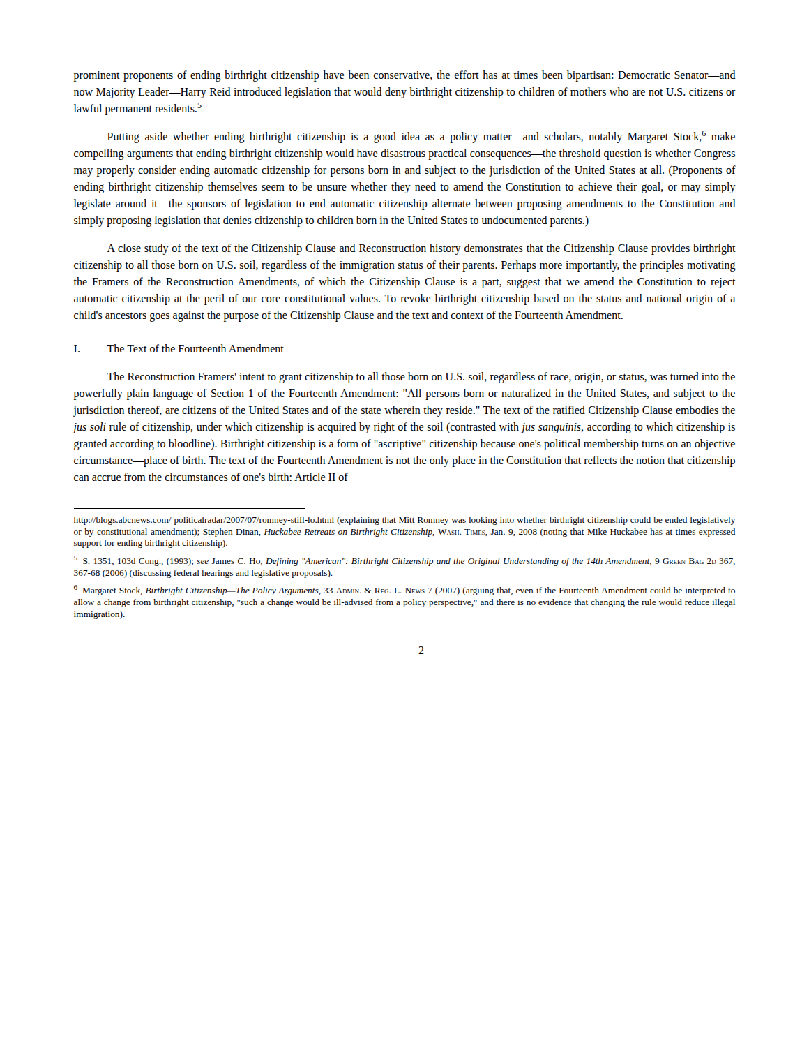prominent proponents of ending birthright citizenship have been conservative, the effort has at times been bipartisan: Democratic Senator—and now Majority Leader—Harry Reid introduced legislation that would deny birthright citizenship to children of mothers who are not U.S. citizens or lawful permanent residents.5
Putting aside whether ending birthright citizenship is a good idea as a policy matter—and scholars, notably Margaret Stock,6 make compelling arguments that ending birthright citizenship would have disastrous practical consequences—the threshold question is whether Congress may properly consider ending automatic citizenship for persons born in and subject to the jurisdiction of the United States at all. (Proponents of ending birthright citizenship themselves seem to be unsure whether they need to amend the Constitution to achieve their goal, or may simply legislate around it—the sponsors of legislation to end automatic citizenship alternate between proposing amendments to the Constitution and simply proposing legislation that denies citizenship to children born in the United States to undocumented parents.)
A close study of the text of the Citizenship Clause and Reconstruction history demonstrates that the Citizenship Clause provides birthright citizenship to all those born on U.S. soil, regardless of the immigration status of their parents. Perhaps more importantly, the principles motivating the Framers of the Reconstruction Amendments, of which the Citizenship Clause is a part, suggest that we amend the Constitution to reject automatic citizenship at the peril of our core constitutional values. To revoke birthright citizenship based on the status and national origin of a child's ancestors goes against the purpose of the Citizenship Clause and the text and context of the Fourteenth Amendment.
I. The Text of the Fourteenth Amendment
The Reconstruction Framers' intent to grant citizenship to all those born on U.S. soil, regardless of race, origin, or status, was turned into the powerfully plain language of Section 1 of the Fourteenth Amendment: "All persons born or naturalized in the United States, and subject to the jurisdiction thereof, are citizens of the United States and of the state wherein they reside." The text of the ratified Citizenship Clause embodies the jus soli rule of citizenship, under which citizenship is acquired by right of the soil (contrasted with jus sanguinis, according to which citizenship is granted according to bloodline). Birthright citizenship is a form of "ascriptive" citizenship because one's political membership turns on an objective circumstance—place of birth. The text of the Fourteenth Amendment is not the only place in the Constitution that reflects the notion that citizenship can accrue from the circumstances of one's birth: Article II of
http://blogs.abcnews.com/ politicalradar/2007/07/romney-still-lo.html (explaining that Mitt Romney was looking into whether birthright citizenship could be ended legislatively or by constitutional amendment); Stephen Dinan, Huckabee Retreats on Birthright Citizenship, Wash. Times, Jan. 9, 2008 (noting that Mike Huckabee has at times expressed support for ending birthright citizenship).
5 S. 1351, 103d Cong., (1993); see James C. Ho, Defining "American": Birthright Citizenship and the Original Understanding of the 14th Amendment, 9 Green Bag 2d 367, 367-68 (2006) (discussing federal hearings and legislative proposals).
6 Margaret Stock, Birthright Citizenship—The Policy Arguments, 33 Admin. & Reg. L. News 7 (2007) (arguing that, even if the Fourteenth Amendment could be interpreted to allow a change from birthright citizenship, "such a change would be ill-advised from a policy perspective," and there is no evidence that changing the rule would reduce illegal immigration).
2